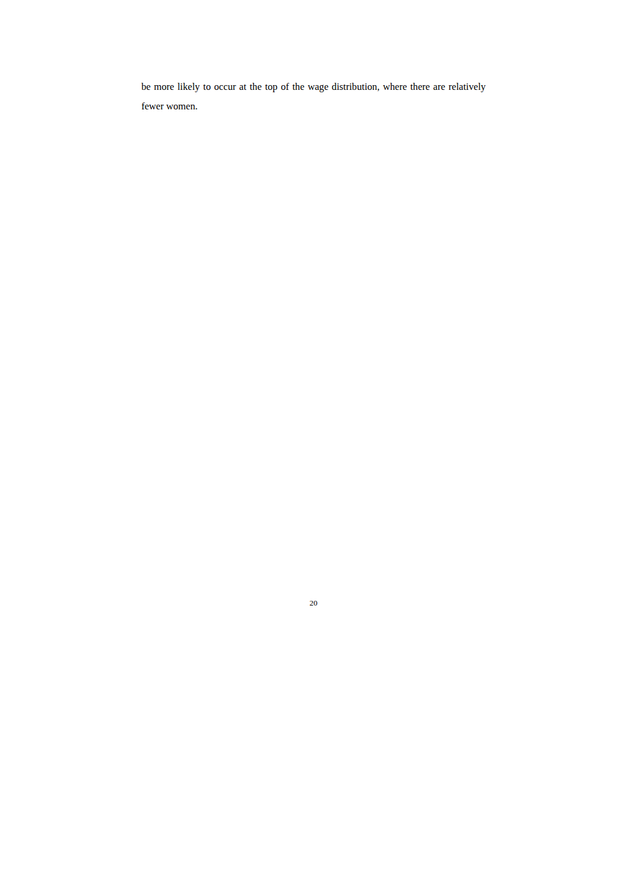be more likely to occur at the top of the wage distribution, where there are relatively fewer women.
20